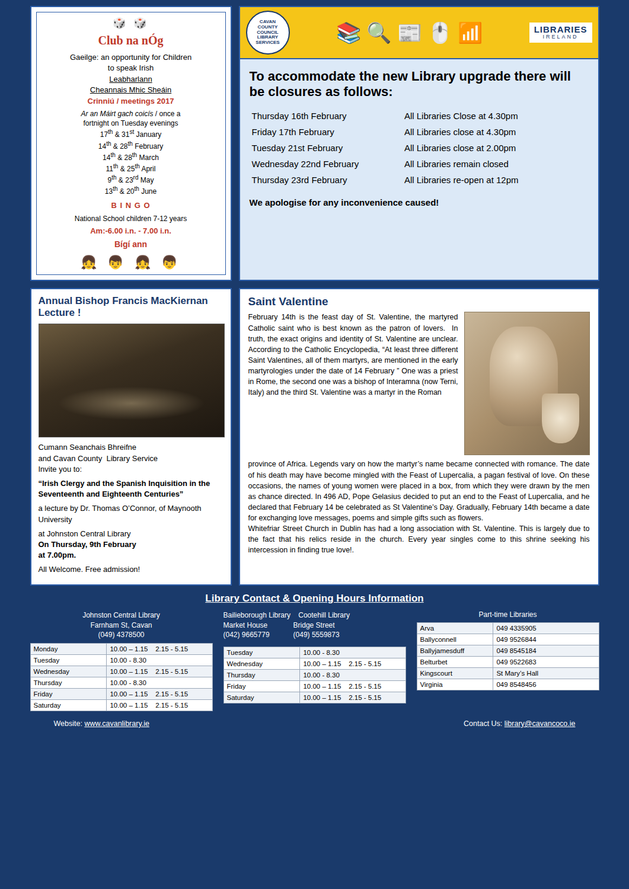🎲 🎲
Club na nÓg
Gaeilge: an opportunity for Children
to speak Irish
Leabharlann
Cheannais Mhic Sheáin
Crinniú / meetings 2017
Ar an Máirt gach coicís / once a
fortnight on Tuesday evenings
17th & 31st January
14th & 28th February
14th & 28th March
11th & 25th April
9th & 23rd May
13th & 20th June
B I N G O
National School children 7-12 years
Am:-6.00 i.n. - 7.00 i.n.
Bígí ann
👧 👦 👧 👦
CAVAN
COUNTY
COUNCIL
LIBRARY
SERVICES
📚 🔍 📰 🖱️ 📶
LIBRARIES
IRELAND
To accommodate the new Library upgrade there will be closures as follows:
| Thursday 16th February | All Libraries Close at 4.30pm |
| Friday 17th February | All Libraries close at 4.30pm |
| Tuesday 21st February | All Libraries close at 2.00pm |
| Wednesday 22nd February | All Libraries remain closed |
| Thursday 23rd February | All Libraries re-open at 12pm |
We apologise for any inconvenience caused!
Annual Bishop Francis MacKiernan Lecture !
Cumann Seanchais Bhreifne
and Cavan County Library Service
Invite you to:
“Irish Clergy and the Spanish Inquisition in the Seventeenth and Eighteenth Centuries”
a lecture by Dr. Thomas O’Connor, of Maynooth University
at Johnston Central Library
On Thursday, 9th February
at 7.00pm.
All Welcome. Free admission!
Saint Valentine
February 14th is the feast day of St. Valentine, the martyred Catholic saint who is best known as the patron of lovers. In truth, the exact origins and identity of St. Valentine are unclear. According to the Catholic Encyclopedia, “At least three different Saint Valentines, all of them martyrs, are mentioned in the early martyrologies under the date of 14 February ” One was a priest in Rome, the second one was a bishop of Interamna (now Terni, Italy) and the third St. Valentine was a martyr in the Roman
province of Africa. Legends vary on how the martyr’s name became connected with romance. The date of his death may have become mingled with the Feast of Lupercalia, a pagan festival of love. On these occasions, the names of young women were placed in a box, from which they were drawn by the men as chance directed. In 496 AD, Pope Gelasius decided to put an end to the Feast of Lupercalia, and he declared that February 14 be celebrated as St Valentine’s Day. Gradually, February 14th became a date for exchanging love messages, poems and simple gifts such as flowers.
Whitefriar Street Church in Dublin has had a long association with St. Valentine. This is largely due to the fact that his relics reside in the church. Every year singles come to this shrine seeking his intercession in finding true love!.
Library Contact & Opening Hours Information
Johnston Central Library
Farnham St, Cavan
(049) 4378500
| Monday | 10.00 – 1.15 2.15 - 5.15 |
| Tuesday | 10.00 - 8.30 |
| Wednesday | 10.00 – 1.15 2.15 - 5.15 |
| Thursday | 10.00 - 8.30 |
| Friday | 10.00 – 1.15 2.15 - 5.15 |
| Saturday | 10.00 – 1.15 2.15 - 5.15 |
Bailieborough Library Cootehill Library
Market House Bridge Street
(042) 9665779 (049) 5559873
| Tuesday | 10.00 - 8.30 |
| Wednesday | 10.00 – 1.15 2.15 - 5.15 |
| Thursday | 10.00 - 8.30 |
| Friday | 10.00 – 1.15 2.15 - 5.15 |
| Saturday | 10.00 – 1.15 2.15 - 5.15 |
Part-time Libraries
| Arva | 049 4335905 |
| Ballyconnell | 049 9526844 |
| Ballyjamesduff | 049 8545184 |
| Belturbet | 049 9522683 |
| Kingscourt | St Mary’s Hall |
| Virginia | 049 8548456 |
Website: www.cavanlibrary.ie
Contact Us: library@cavancoco.ie